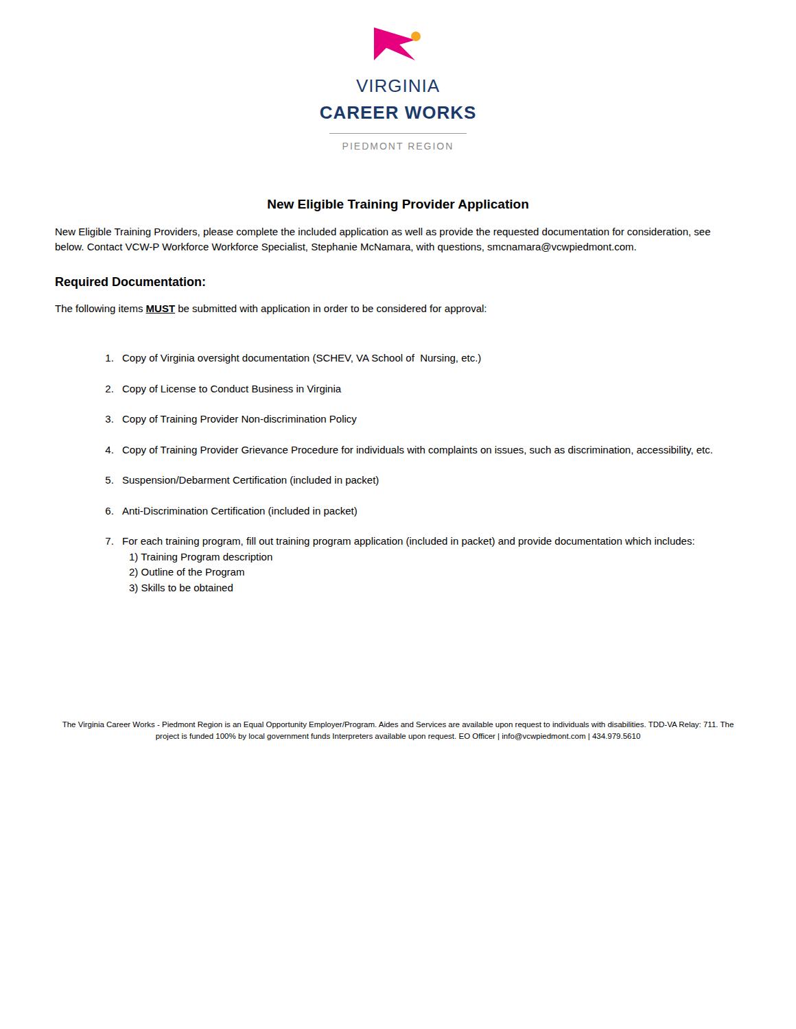VIRGINIA
CAREER WORKS
PIEDMONT REGION
New Eligible Training Provider Application
New Eligible Training Providers, please complete the included application as well as provide the requested documentation for consideration, see below. Contact VCW-P Workforce Workforce Specialist, Stephanie McNamara, with questions, smcnamara@vcwpiedmont.com.
Required Documentation:
The following items MUST be submitted with application in order to be considered for approval:
Copy of Virginia oversight documentation (SCHEV, VA School of Nursing, etc.)
Copy of License to Conduct Business in Virginia
Copy of Training Provider Non-discrimination Policy
Copy of Training Provider Grievance Procedure for individuals with complaints on issues, such as discrimination, accessibility, etc.
Suspension/Debarment Certification (included in packet)
Anti-Discrimination Certification (included in packet)
For each training program, fill out training program application (included in packet) and provide documentation which includes:
1) Training Program description
2) Outline of the Program
3) Skills to be obtained
The Virginia Career Works - Piedmont Region is an Equal Opportunity Employer/Program. Aides and Services are available upon request to individuals with disabilities. TDD-VA Relay: 711. The project is funded 100% by local government funds Interpreters available upon request. EO Officer | info@vcwpiedmont.com | 434.979.5610